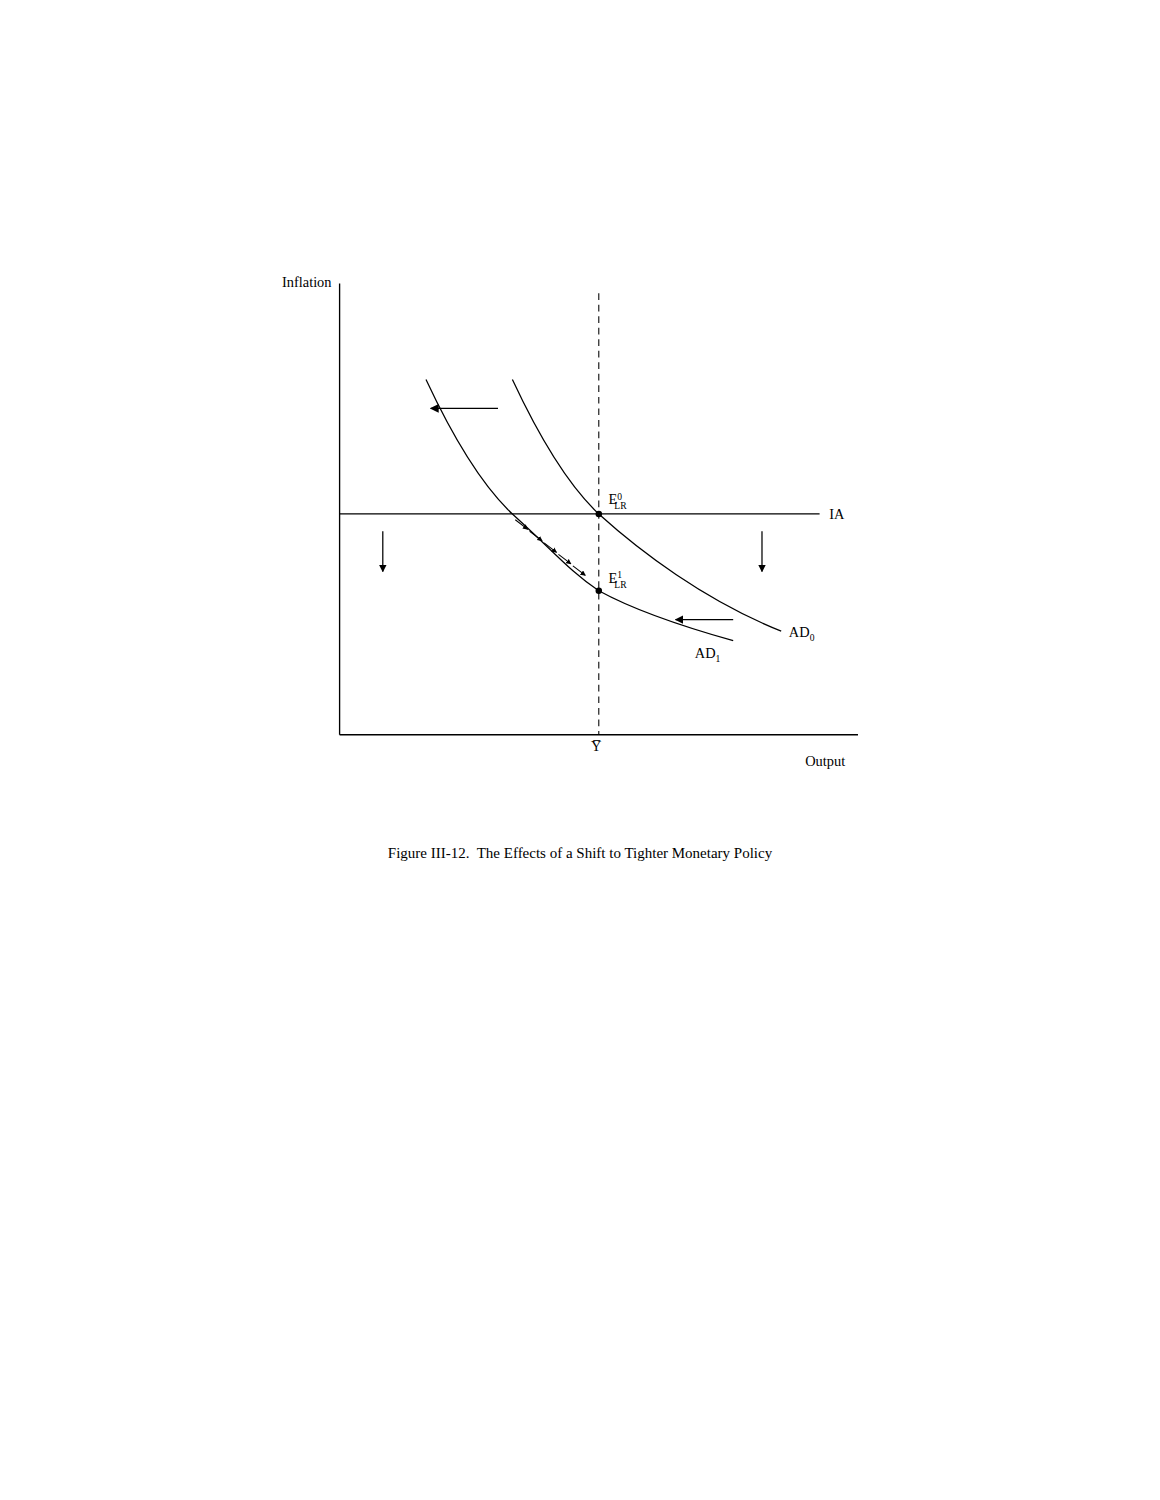Inflation Output Y̅ IA AD0 AD1 E0LR E1LR
Figure III-12. The Effects of a Shift to Tighter Monetary Policy